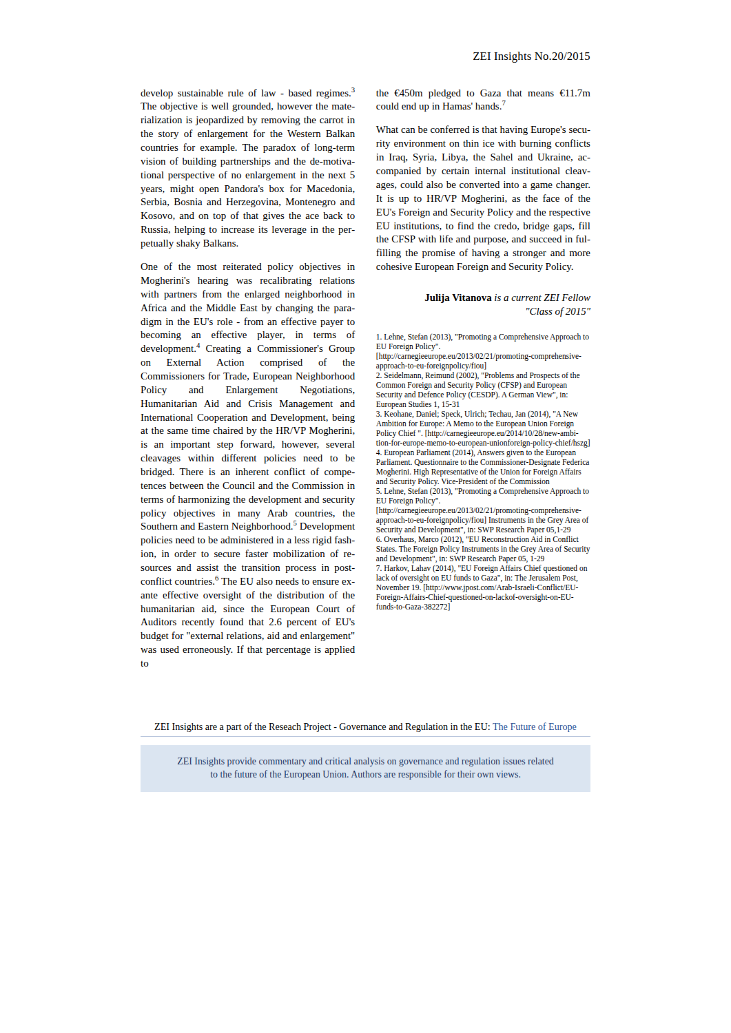ZEI Insights No.20/2015
develop sustainable rule of law - based regimes.3 The objective is well grounded, however the materialization is jeopardized by removing the carrot in the story of enlargement for the Western Balkan countries for example. The paradox of long-term vision of building partnerships and the de-motivational perspective of no enlargement in the next 5 years, might open Pandora's box for Macedonia, Serbia, Bosnia and Herzegovina, Montenegro and Kosovo, and on top of that gives the ace back to Russia, helping to increase its leverage in the perpetually shaky Balkans.
One of the most reiterated policy objectives in Mogherini's hearing was recalibrating relations with partners from the enlarged neighborhood in Africa and the Middle East by changing the paradigm in the EU's role - from an effective payer to becoming an effective player, in terms of development.4 Creating a Commissioner's Group on External Action comprised of the Commissioners for Trade, European Neighborhood Policy and Enlargement Negotiations, Humanitarian Aid and Crisis Management and International Cooperation and Development, being at the same time chaired by the HR/VP Mogherini, is an important step forward, however, several cleavages within different policies need to be bridged. There is an inherent conflict of competences between the Council and the Commission in terms of harmonizing the development and security policy objectives in many Arab countries, the Southern and Eastern Neighborhood.5 Development policies need to be administered in a less rigid fashion, in order to secure faster mobilization of resources and assist the transition process in post-conflict countries.6 The EU also needs to ensure ex-ante effective oversight of the distribution of the humanitarian aid, since the European Court of Auditors recently found that 2.6 percent of EU's budget for "external relations, aid and enlargement" was used erroneously. If that percentage is applied to
the €450m pledged to Gaza that means €11.7m could end up in Hamas' hands.7
What can be conferred is that having Europe's security environment on thin ice with burning conflicts in Iraq, Syria, Libya, the Sahel and Ukraine, accompanied by certain internal institutional cleavages, could also be converted into a game changer. It is up to HR/VP Mogherini, as the face of the EU's Foreign and Security Policy and the respective EU institutions, to find the credo, bridge gaps, fill the CFSP with life and purpose, and succeed in fulfilling the promise of having a stronger and more cohesive European Foreign and Security Policy.
Julija Vitanova is a current ZEI Fellow
"Class of 2015"
1. Lehne, Stefan (2013), "Promoting a Comprehensive Approach to EU Foreign Policy". [http://carnegieeurope.eu/2013/02/21/promoting-comprehensive-approach-to-eu-foreignpolicy/fiou]
2. Seidelmann, Reimund (2002), "Problems and Prospects of the Common Foreign and Security Policy (CFSP) and European Security and Defence Policy (CESDP). A German View", in: European Studies 1, 15-31
3. Keohane, Daniel; Speck, Ulrich; Techau, Jan (2014), "A New Ambition for Europe: A Memo to the European Union Foreign Policy Chief ". [http://carnegieeurope.eu/2014/10/28/new-ambition-for-europe-memo-to-european-unionforeign-policy-chief/hszg]
4. European Parliament (2014), Answers given to the European Parliament. Questionnaire to the Commissioner-Designate Federica Mogherini. High Representative of the Union for Foreign Affairs and Security Policy. Vice-President of the Commission
5. Lehne, Stefan (2013), "Promoting a Comprehensive Approach to EU Foreign Policy". [http://carnegieeurope.eu/2013/02/21/promoting-comprehensive-approach-to-eu-foreignpolicy/fiou] Instruments in the Grey Area of Security and Development", in: SWP Research Paper 05,1-29
6. Overhaus, Marco (2012), "EU Reconstruction Aid in Conflict States. The Foreign Policy Instruments in the Grey Area of Security and Development", in: SWP Research Paper 05, 1-29
7. Harkov, Lahav (2014), "EU Foreign Affairs Chief questioned on lack of oversight on EU funds to Gaza", in: The Jerusalem Post, November 19. [http://www.jpost.com/Arab-Israeli-Conflict/EU-Foreign-Affairs-Chief-questioned-on-lackof-oversight-on-EU-funds-to-Gaza-382272]
ZEI Insights are a part of the Reseach Project - Governance and Regulation in the EU: The Future of Europe
ZEI Insights provide commentary and critical analysis on governance and regulation issues related to the future of the European Union. Authors are responsible for their own views.